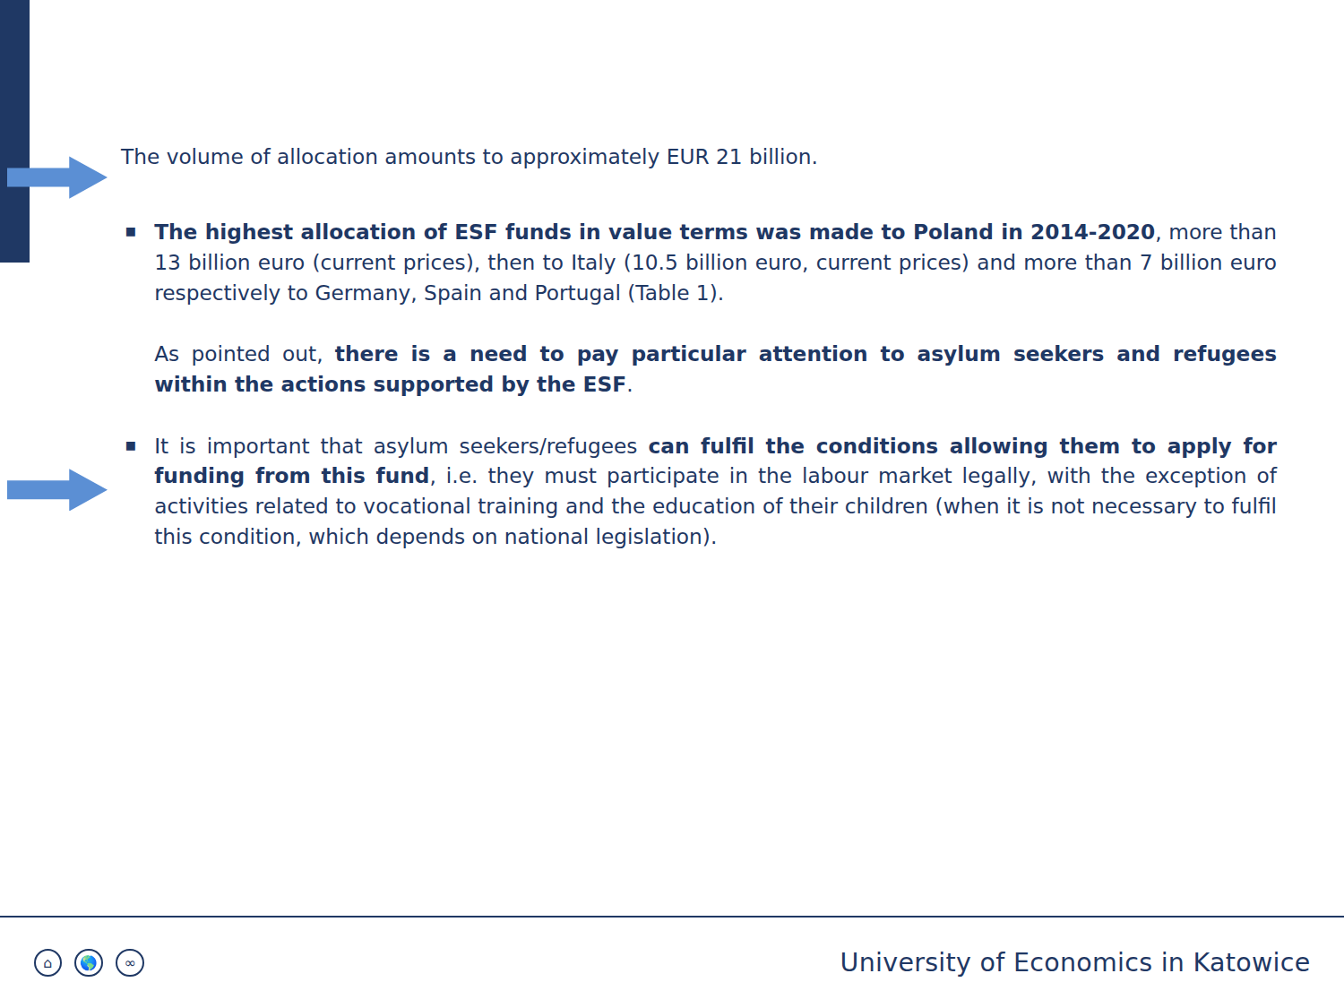The volume of allocation amounts to approximately EUR 21 billion.
The highest allocation of ESF funds in value terms was made to Poland in 2014-2020, more than 13 billion euro (current prices), then to Italy (10.5 billion euro, current prices) and more than 7 billion euro respectively to Germany, Spain and Portugal (Table 1).
As pointed out, there is a need to pay particular attention to asylum seekers and refugees within the actions supported by the ESF.
It is important that asylum seekers/refugees can fulfil the conditions allowing them to apply for funding from this fund, i.e. they must participate in the labour market legally, with the exception of activities related to vocational training and the education of their children (when it is not necessary to fulfil this condition, which depends on national legislation).
⌂
🌎
∞
University of Economics in Katowice